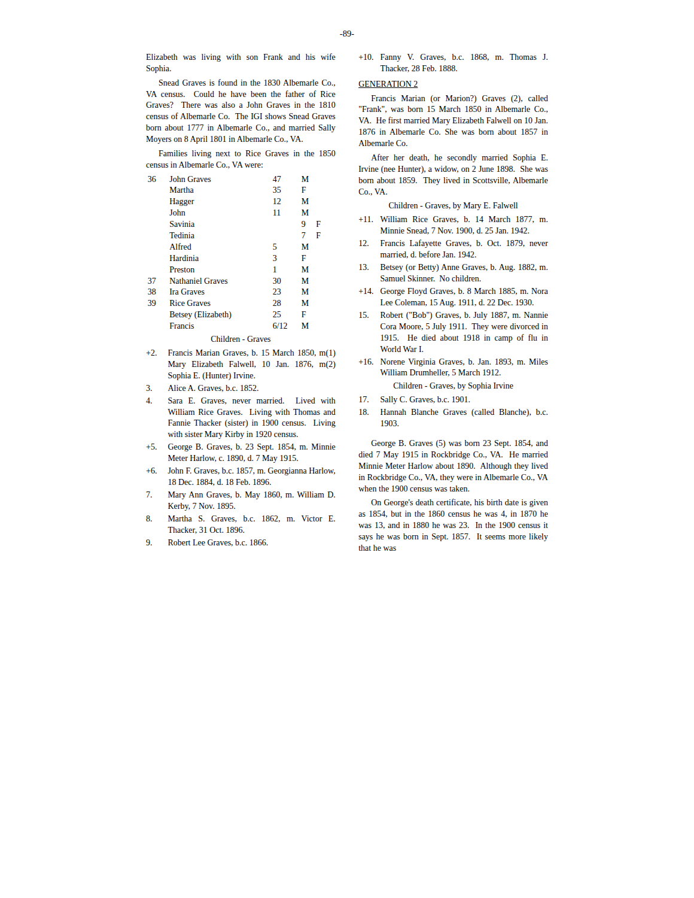-89-
Elizabeth was living with son Frank and his wife Sophia.
Snead Graves is found in the 1830 Albemarle Co., VA census. Could he have been the father of Rice Graves? There was also a John Graves in the 1810 census of Albemarle Co. The IGI shows Snead Graves born about 1777 in Albemarle Co., and married Sally Moyers on 8 April 1801 in Albemarle Co., VA.
Families living next to Rice Graves in the 1850 census in Albemarle Co., VA were:
| 36 | John Graves | 47 | M |
| | Martha | 35 | F |
| | Hagger | 12 | M |
| | John | 11 | M |
| | Savinia | | 9 F |
| | Tedinia | | 7 F |
| | Alfred | 5 | M |
| | Hardinia | 3 | F |
| | Preston | 1 | M |
| 37 | Nathaniel Graves | 30 | M |
| 38 | Ira Graves | 23 | M |
| 39 | Rice Graves | 28 | M |
| | Betsey (Elizabeth) | 25 | F |
| | Francis | 6/12 | M |
Children - Graves
+2. Francis Marian Graves, b. 15 March 1850, m(1) Mary Elizabeth Falwell, 10 Jan. 1876, m(2) Sophia E. (Hunter) Irvine.
3. Alice A. Graves, b.c. 1852.
4. Sara E. Graves, never married. Lived with William Rice Graves. Living with Thomas and Fannie Thacker (sister) in 1900 census. Living with sister Mary Kirby in 1920 census.
+5. George B. Graves, b. 23 Sept. 1854, m. Minnie Meter Harlow, c. 1890, d. 7 May 1915.
+6. John F. Graves, b.c. 1857, m. Georgianna Harlow, 18 Dec. 1884, d. 18 Feb. 1896.
7. Mary Ann Graves, b. May 1860, m. William D. Kerby, 7 Nov. 1895.
8. Martha S. Graves, b.c. 1862, m. Victor E. Thacker, 31 Oct. 1896.
9. Robert Lee Graves, b.c. 1866.
+10. Fanny V. Graves, b.c. 1868, m. Thomas J. Thacker, 28 Feb. 1888.
GENERATION 2
Francis Marian (or Marion?) Graves (2), called "Frank", was born 15 March 1850 in Albemarle Co., VA. He first married Mary Elizabeth Falwell on 10 Jan. 1876 in Albemarle Co. She was born about 1857 in Albemarle Co.
After her death, he secondly married Sophia E. Irvine (nee Hunter), a widow, on 2 June 1898. She was born about 1859. They lived in Scottsville, Albemarle Co., VA.
Children - Graves, by Mary E. Falwell
+11. William Rice Graves, b. 14 March 1877, m. Minnie Snead, 7 Nov. 1900, d. 25 Jan. 1942.
12. Francis Lafayette Graves, b. Oct. 1879, never married, d. before Jan. 1942.
13. Betsey (or Betty) Anne Graves, b. Aug. 1882, m. Samuel Skinner. No children.
+14. George Floyd Graves, b. 8 March 1885, m. Nora Lee Coleman, 15 Aug. 1911, d. 22 Dec. 1930.
15. Robert ("Bob") Graves, b. July 1887, m. Nannie Cora Moore, 5 July 1911. They were divorced in 1915. He died about 1918 in camp of flu in World War I.
+16. Norene Virginia Graves, b. Jan. 1893, m. Miles William Drumheller, 5 March 1912.
Children - Graves, by Sophia Irvine
17. Sally C. Graves, b.c. 1901.
18. Hannah Blanche Graves (called Blanche), b.c. 1903.
George B. Graves (5) was born 23 Sept. 1854, and died 7 May 1915 in Rockbridge Co., VA. He married Minnie Meter Harlow about 1890. Although they lived in Rockbridge Co., VA, they were in Albemarle Co., VA when the 1900 census was taken.
On George's death certificate, his birth date is given as 1854, but in the 1860 census he was 4, in 1870 he was 13, and in 1880 he was 23. In the 1900 census it says he was born in Sept. 1857. It seems more likely that he was